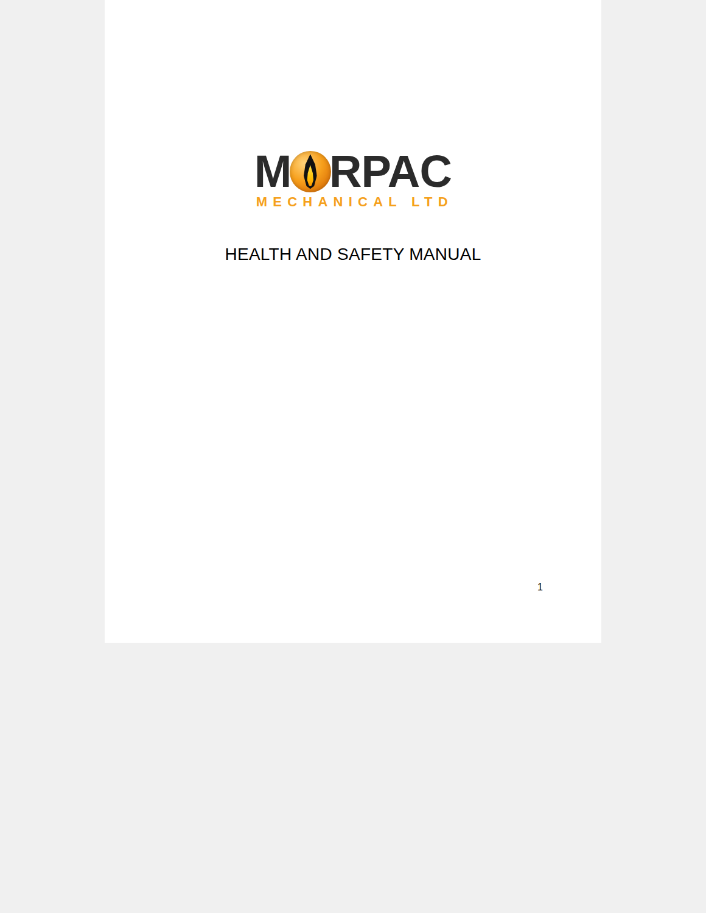M RPAC
MECHANICAL LTD
HEALTH AND SAFETY MANUAL
1